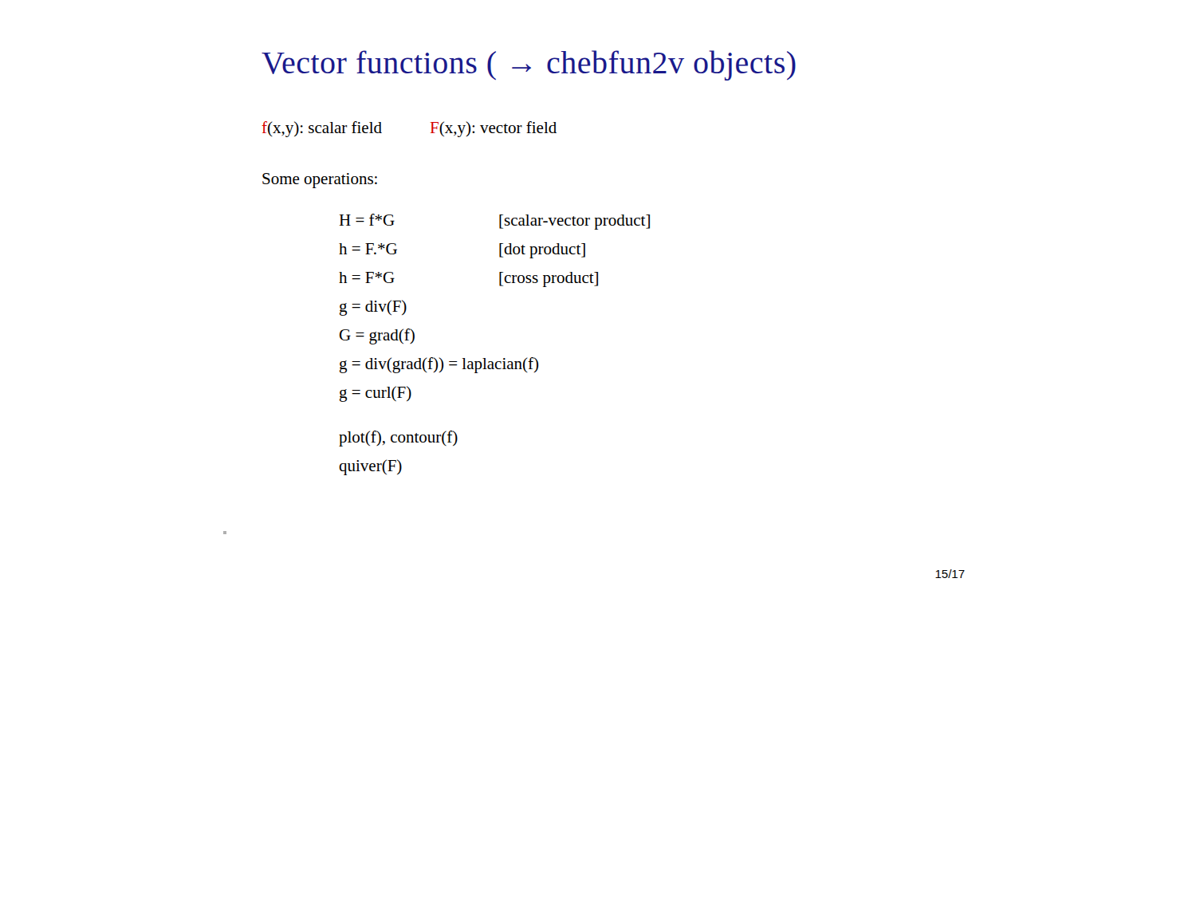Vector functions ( → chebfun2v objects)
f(x,y): scalar field F(x,y): vector field
Some operations:
H = f*G[scalar-vector product]
h = F.*G[dot product]
h = F*G[cross product]
g = div(F)
G = grad(f)
g = div(grad(f)) = laplacian(f)
g = curl(F)
plot(f), contour(f)
quiver(F)
15/17